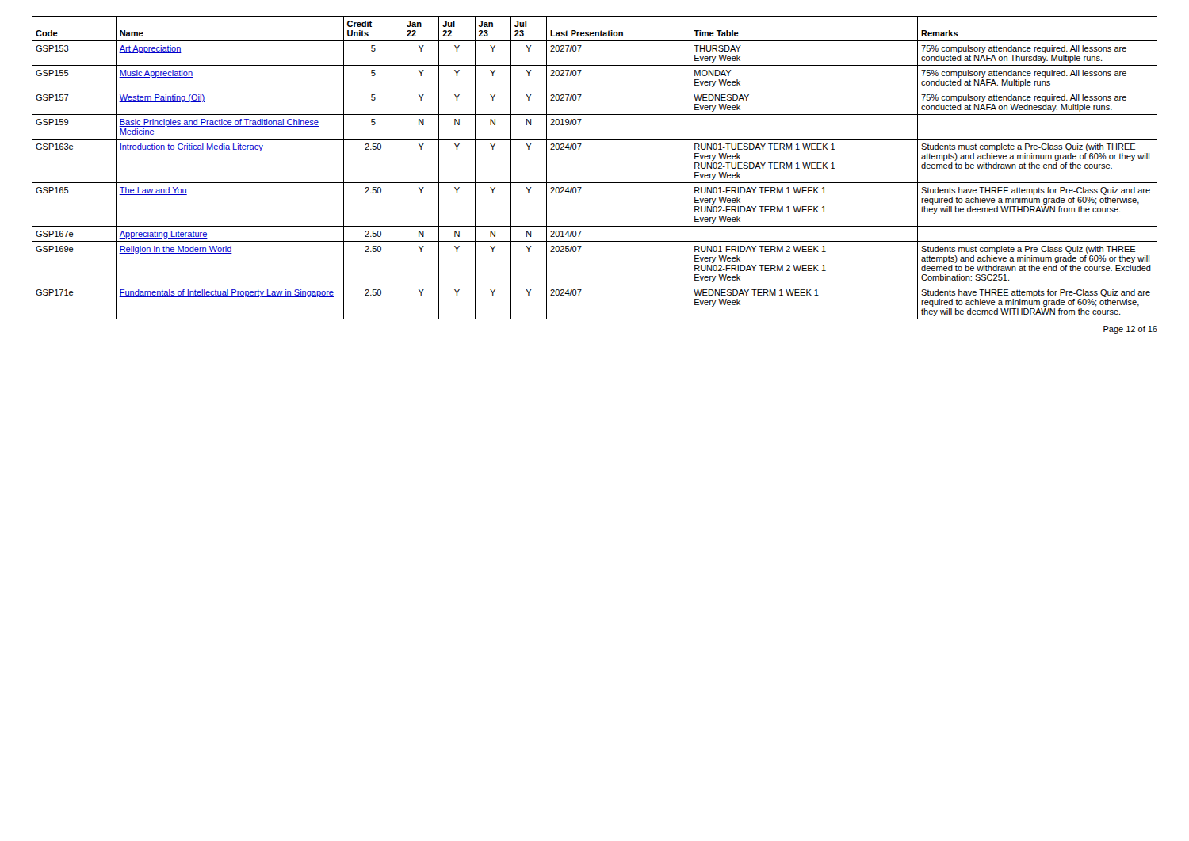| Code | Name | Credit Units | Jan 22 | Jul 22 | Jan 23 | Jul 23 | Last Presentation | Time Table | Remarks |
| --- | --- | --- | --- | --- | --- | --- | --- | --- | --- |
| GSP153 | Art Appreciation | 5 | Y | Y | Y | Y | 2027/07 | THURSDAY Every Week | 75% compulsory attendance required. All lessons are conducted at NAFA on Thursday. Multiple runs. |
| GSP155 | Music Appreciation | 5 | Y | Y | Y | Y | 2027/07 | MONDAY Every Week | 75% compulsory attendance required. All lessons are conducted at NAFA. Multiple runs |
| GSP157 | Western Painting (Oil) | 5 | Y | Y | Y | Y | 2027/07 | WEDNESDAY Every Week | 75% compulsory attendance required. All lessons are conducted at NAFA on Wednesday. Multiple runs. |
| GSP159 | Basic Principles and Practice of Traditional Chinese Medicine | 5 | N | N | N | N | 2019/07 | | |
| GSP163e | Introduction to Critical Media Literacy | 2.50 | Y | Y | Y | Y | 2024/07 | RUN01-TUESDAY TERM 1 WEEK 1 Every Week RUN02-TUESDAY TERM 1 WEEK 1 Every Week | Students must complete a Pre-Class Quiz (with THREE attempts) and achieve a minimum grade of 60% or they will deemed to be withdrawn at the end of the course. |
| GSP165 | The Law and You | 2.50 | Y | Y | Y | Y | 2024/07 | RUN01-FRIDAY TERM 1 WEEK 1 Every Week RUN02-FRIDAY TERM 1 WEEK 1 Every Week | Students have THREE attempts for Pre-Class Quiz and are required to achieve a minimum grade of 60%; otherwise, they will be deemed WITHDRAWN from the course. |
| GSP167e | Appreciating Literature | 2.50 | N | N | N | N | 2014/07 | | |
| GSP169e | Religion in the Modern World | 2.50 | Y | Y | Y | Y | 2025/07 | RUN01-FRIDAY TERM 2 WEEK 1 Every Week RUN02-FRIDAY TERM 2 WEEK 1 Every Week | Students must complete a Pre-Class Quiz (with THREE attempts) and achieve a minimum grade of 60% or they will deemed to be withdrawn at the end of the course. Excluded Combination: SSC251. |
| GSP171e | Fundamentals of Intellectual Property Law in Singapore | 2.50 | Y | Y | Y | Y | 2024/07 | WEDNESDAY TERM 1 WEEK 1 Every Week | Students have THREE attempts for Pre-Class Quiz and are required to achieve a minimum grade of 60%; otherwise, they will be deemed WITHDRAWN from the course. |
Page 12 of 16